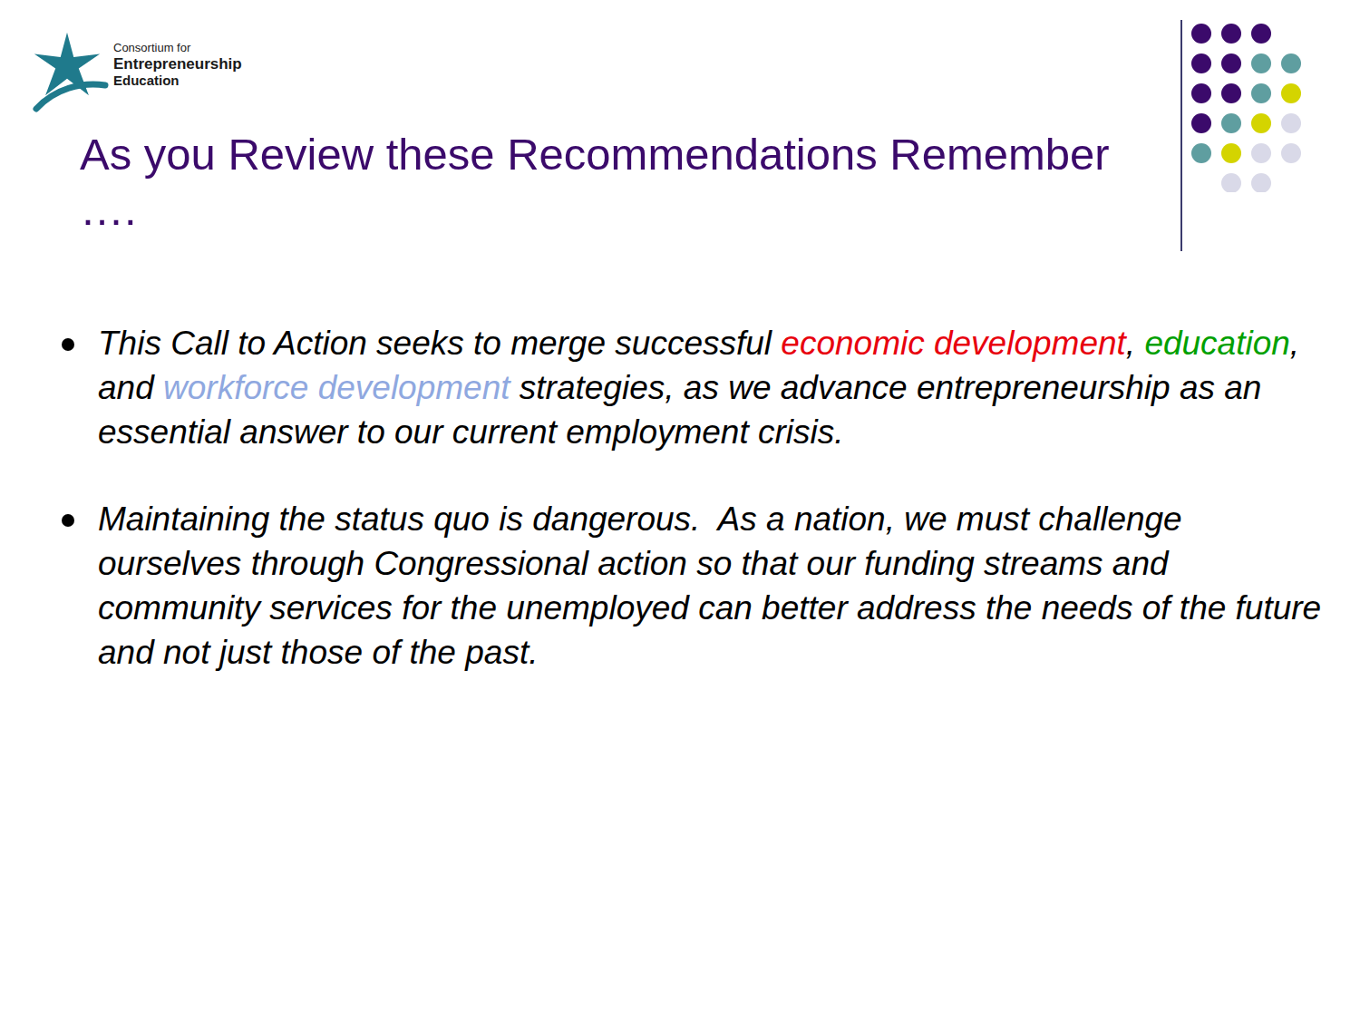Consortium for
Entrepreneurship
Education
As you Review these Recommendations Remember ….
This Call to Action seeks to merge successful economic development, education, and workforce development strategies, as we advance entrepreneurship as an essential answer to our current employment crisis.
Maintaining the status quo is dangerous. As a nation, we must challenge ourselves through Congressional action so that our funding streams and community services for the unemployed can better address the needs of the future and not just those of the past.